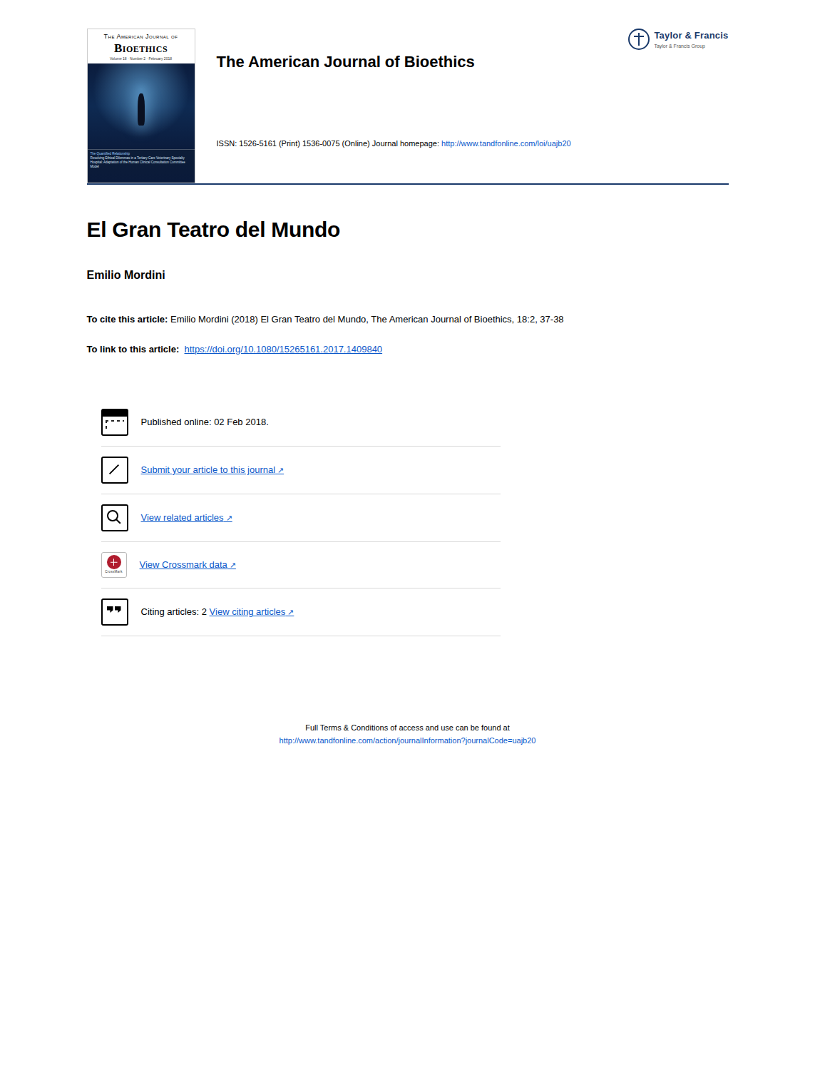The American Journal of
Bioethics
Volume 18 · Number 2 · February 2018
The Quantified Relationship Resolving Ethical Dilemmas in a Tertiary Care Veterinary Specialty Hospital: Adaptation of the Human Clinical Consultation Committee Model
Taylor & Francis
Taylor & Francis Group
The American Journal of Bioethics
ISSN: 1526-5161 (Print) 1536-0075 (Online) Journal homepage: http://www.tandfonline.com/loi/uajb20
El Gran Teatro del Mundo
Emilio Mordini
To cite this article: Emilio Mordini (2018) El Gran Teatro del Mundo, The American Journal of Bioethics, 18:2, 37-38
To link to this article: https://doi.org/10.1080/15265161.2017.1409840
Published online: 02 Feb 2018.
Submit your article to this journal
View related articles
CrossMark
View Crossmark data
Citing articles: 2 View citing articles
Full Terms & Conditions of access and use can be found at
http://www.tandfonline.com/action/journalInformation?journalCode=uajb20